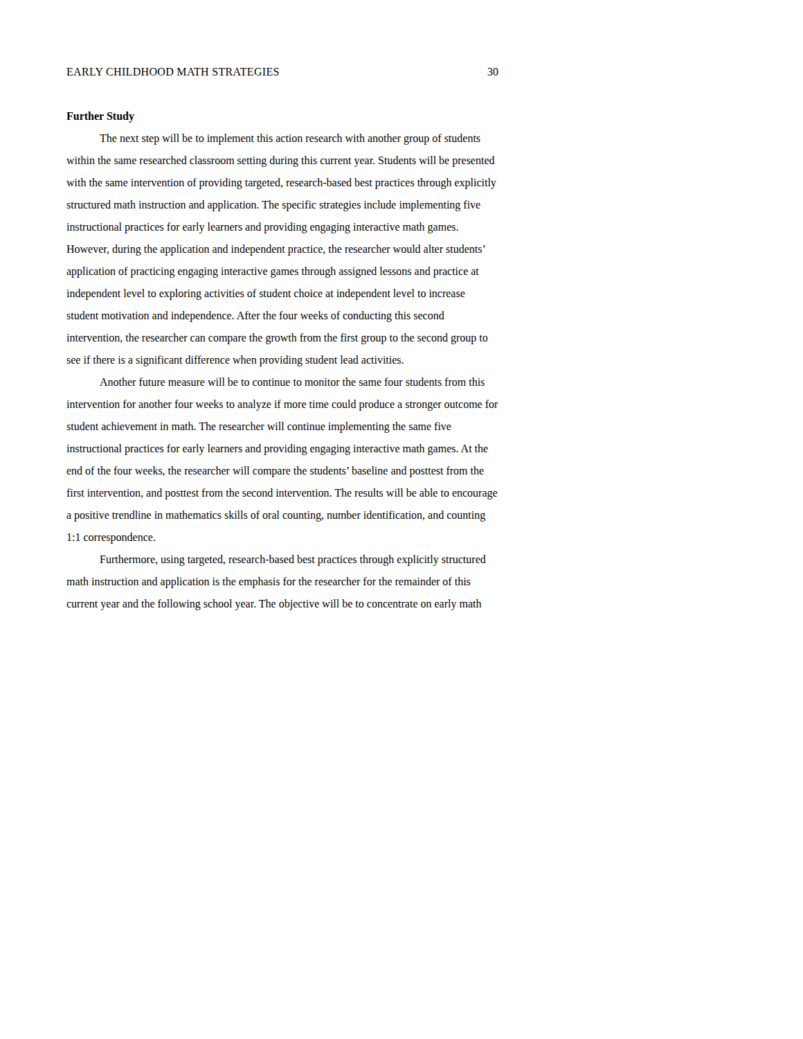Early Childhood Math Strategies 30
Further Study
The next step will be to implement this action research with another group of students within the same researched classroom setting during this current year. Students will be presented with the same intervention of providing targeted, research-based best practices through explicitly structured math instruction and application. The specific strategies include implementing five instructional practices for early learners and providing engaging interactive math games. However, during the application and independent practice, the researcher would alter students’ application of practicing engaging interactive games through assigned lessons and practice at independent level to exploring activities of student choice at independent level to increase student motivation and independence. After the four weeks of conducting this second intervention, the researcher can compare the growth from the first group to the second group to see if there is a significant difference when providing student lead activities.
Another future measure will be to continue to monitor the same four students from this intervention for another four weeks to analyze if more time could produce a stronger outcome for student achievement in math. The researcher will continue implementing the same five instructional practices for early learners and providing engaging interactive math games. At the end of the four weeks, the researcher will compare the students’ baseline and posttest from the first intervention, and posttest from the second intervention. The results will be able to encourage a positive trendline in mathematics skills of oral counting, number identification, and counting 1:1 correspondence.
Furthermore, using targeted, research-based best practices through explicitly structured math instruction and application is the emphasis for the researcher for the remainder of this current year and the following school year. The objective will be to concentrate on early math